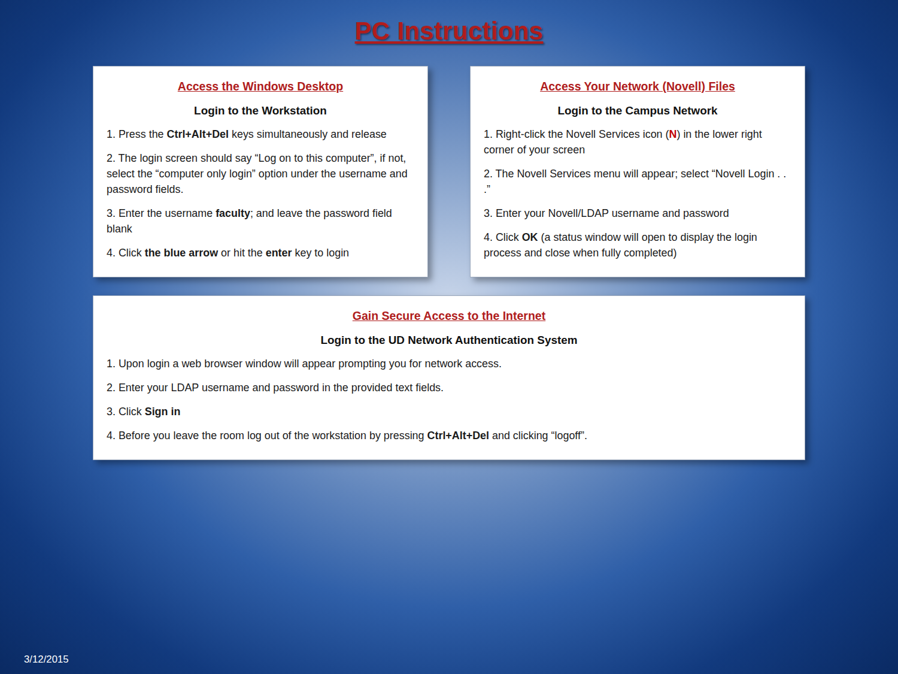PC Instructions
Access the Windows Desktop
Login to the Workstation
1. Press the Ctrl+Alt+Del keys simultaneously and release
2. The login screen should say “Log on to this computer”, if not, select the “computer only login” option under the username and password fields.
3. Enter the username faculty; and leave the password field blank
4. Click the blue arrow or hit the enter key to login
Access Your Network (Novell) Files
Login to the Campus Network
1. Right-click the Novell Services icon (N) in the lower right corner of your screen
2. The Novell Services menu will appear; select “Novell Login . . .”
3. Enter your Novell/LDAP username and password
4. Click OK (a status window will open to display the login process and close when fully completed)
Gain Secure Access to the Internet
Login to the UD Network Authentication System
1. Upon login a web browser window will appear prompting you for network access.
2. Enter your LDAP username and password in the provided text fields.
3. Click Sign in
4. Before you leave the room log out of the workstation by pressing Ctrl+Alt+Del and clicking “logoff”.
3/12/2015